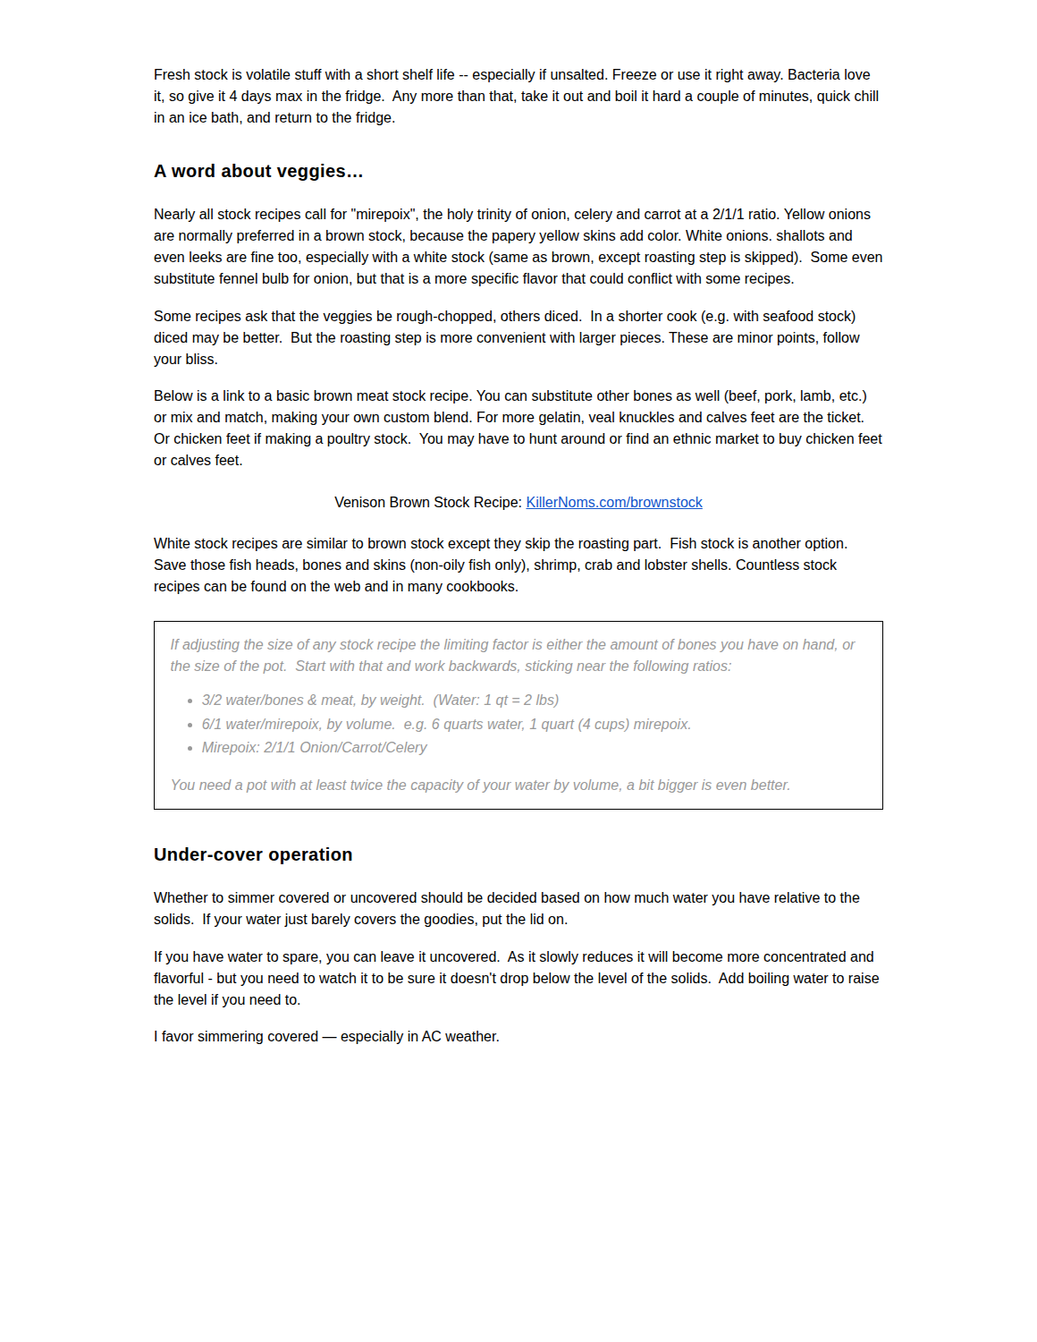Fresh stock is volatile stuff with a short shelf life -- especially if unsalted. Freeze or use it right away. Bacteria love it, so give it 4 days max in the fridge. Any more than that, take it out and boil it hard a couple of minutes, quick chill in an ice bath, and return to the fridge.
A word about veggies…
Nearly all stock recipes call for "mirepoix", the holy trinity of onion, celery and carrot at a 2/1/1 ratio. Yellow onions are normally preferred in a brown stock, because the papery yellow skins add color. White onions. shallots and even leeks are fine too, especially with a white stock (same as brown, except roasting step is skipped). Some even substitute fennel bulb for onion, but that is a more specific flavor that could conflict with some recipes.
Some recipes ask that the veggies be rough-chopped, others diced. In a shorter cook (e.g. with seafood stock) diced may be better. But the roasting step is more convenient with larger pieces. These are minor points, follow your bliss.
Below is a link to a basic brown meat stock recipe. You can substitute other bones as well (beef, pork, lamb, etc.) or mix and match, making your own custom blend. For more gelatin, veal knuckles and calves feet are the ticket. Or chicken feet if making a poultry stock. You may have to hunt around or find an ethnic market to buy chicken feet or calves feet.
Venison Brown Stock Recipe: KillerNoms.com/brownstock
White stock recipes are similar to brown stock except they skip the roasting part. Fish stock is another option. Save those fish heads, bones and skins (non-oily fish only), shrimp, crab and lobster shells. Countless stock recipes can be found on the web and in many cookbooks.
If adjusting the size of any stock recipe the limiting factor is either the amount of bones you have on hand, or the size of the pot. Start with that and work backwards, sticking near the following ratios:
3/2 water/bones & meat, by weight. (Water: 1 qt = 2 lbs)
6/1 water/mirepoix, by volume. e.g. 6 quarts water, 1 quart (4 cups) mirepoix.
Mirepoix: 2/1/1 Onion/Carrot/Celery
You need a pot with at least twice the capacity of your water by volume, a bit bigger is even better.
Under-cover operation
Whether to simmer covered or uncovered should be decided based on how much water you have relative to the solids. If your water just barely covers the goodies, put the lid on.
If you have water to spare, you can leave it uncovered. As it slowly reduces it will become more concentrated and flavorful - but you need to watch it to be sure it doesn't drop below the level of the solids. Add boiling water to raise the level if you need to.
I favor simmering covered — especially in AC weather.